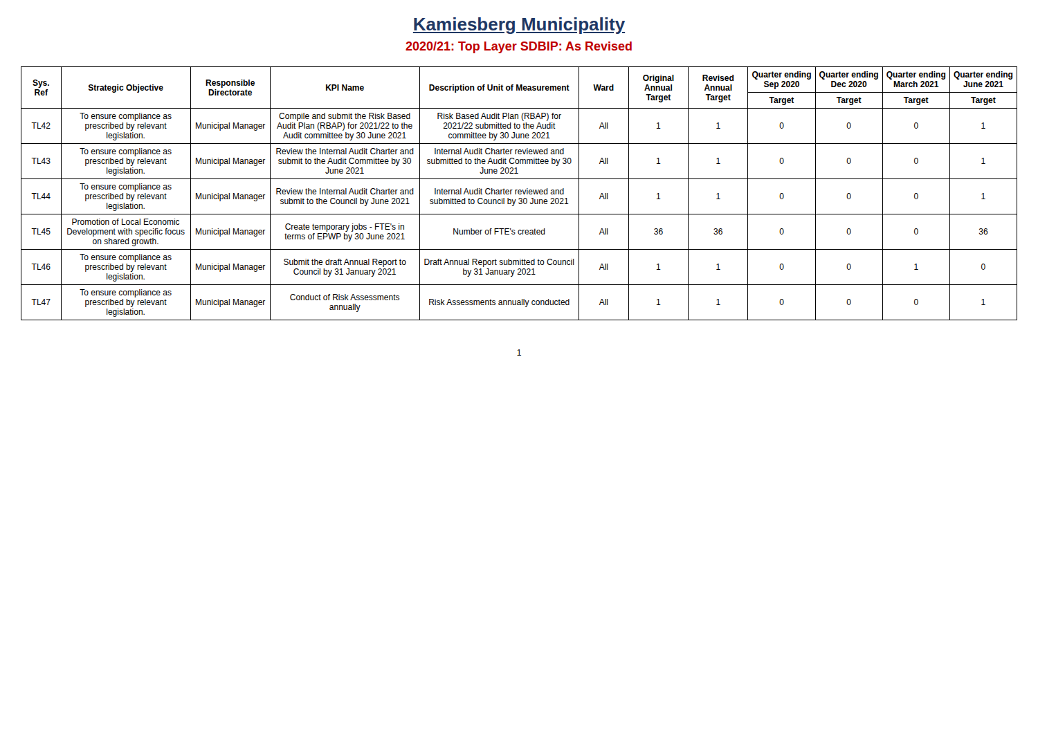Kamiesberg Municipality
2020/21: Top Layer SDBIP: As Revised
| Sys. Ref | Strategic Objective | Responsible Directorate | KPI Name | Description of Unit of Measurement | Ward | Original Annual Target | Revised Annual Target | Quarter ending Sep 2020 | Quarter ending Dec 2020 | Quarter ending March 2021 | Quarter ending June 2021 |
| --- | --- | --- | --- | --- | --- | --- | --- | --- | --- | --- | --- |
| Target | Target | Target | Target |
| TL42 | To ensure compliance as prescribed by relevant legislation. | Municipal Manager | Compile and submit the Risk Based Audit Plan (RBAP) for 2021/22 to the Audit committee by 30 June 2021 | Risk Based Audit Plan (RBAP) for 2021/22 submitted to the Audit committee by 30 June 2021 | All | 1 | 1 | 0 | 0 | 0 | 1 |
| TL43 | To ensure compliance as prescribed by relevant legislation. | Municipal Manager | Review the Internal Audit Charter and submit to the Audit Committee by 30 June 2021 | Internal Audit Charter reviewed and submitted to the Audit Committee by 30 June 2021 | All | 1 | 1 | 0 | 0 | 0 | 1 |
| TL44 | To ensure compliance as prescribed by relevant legislation. | Municipal Manager | Review the Internal Audit Charter and submit to the Council by June 2021 | Internal Audit Charter reviewed and submitted to Council by 30 June 2021 | All | 1 | 1 | 0 | 0 | 0 | 1 |
| TL45 | Promotion of Local Economic Development with specific focus on shared growth. | Municipal Manager | Create temporary jobs - FTE's in terms of EPWP by 30 June 2021 | Number of FTE's created | All | 36 | 36 | 0 | 0 | 0 | 36 |
| TL46 | To ensure compliance as prescribed by relevant legislation. | Municipal Manager | Submit the draft Annual Report to Council by 31 January 2021 | Draft Annual Report submitted to Council by 31 January 2021 | All | 1 | 1 | 0 | 0 | 1 | 0 |
| TL47 | To ensure compliance as prescribed by relevant legislation. | Municipal Manager | Conduct of Risk Assessments annually | Risk Assessments annually conducted | All | 1 | 1 | 0 | 0 | 0 | 1 |
1